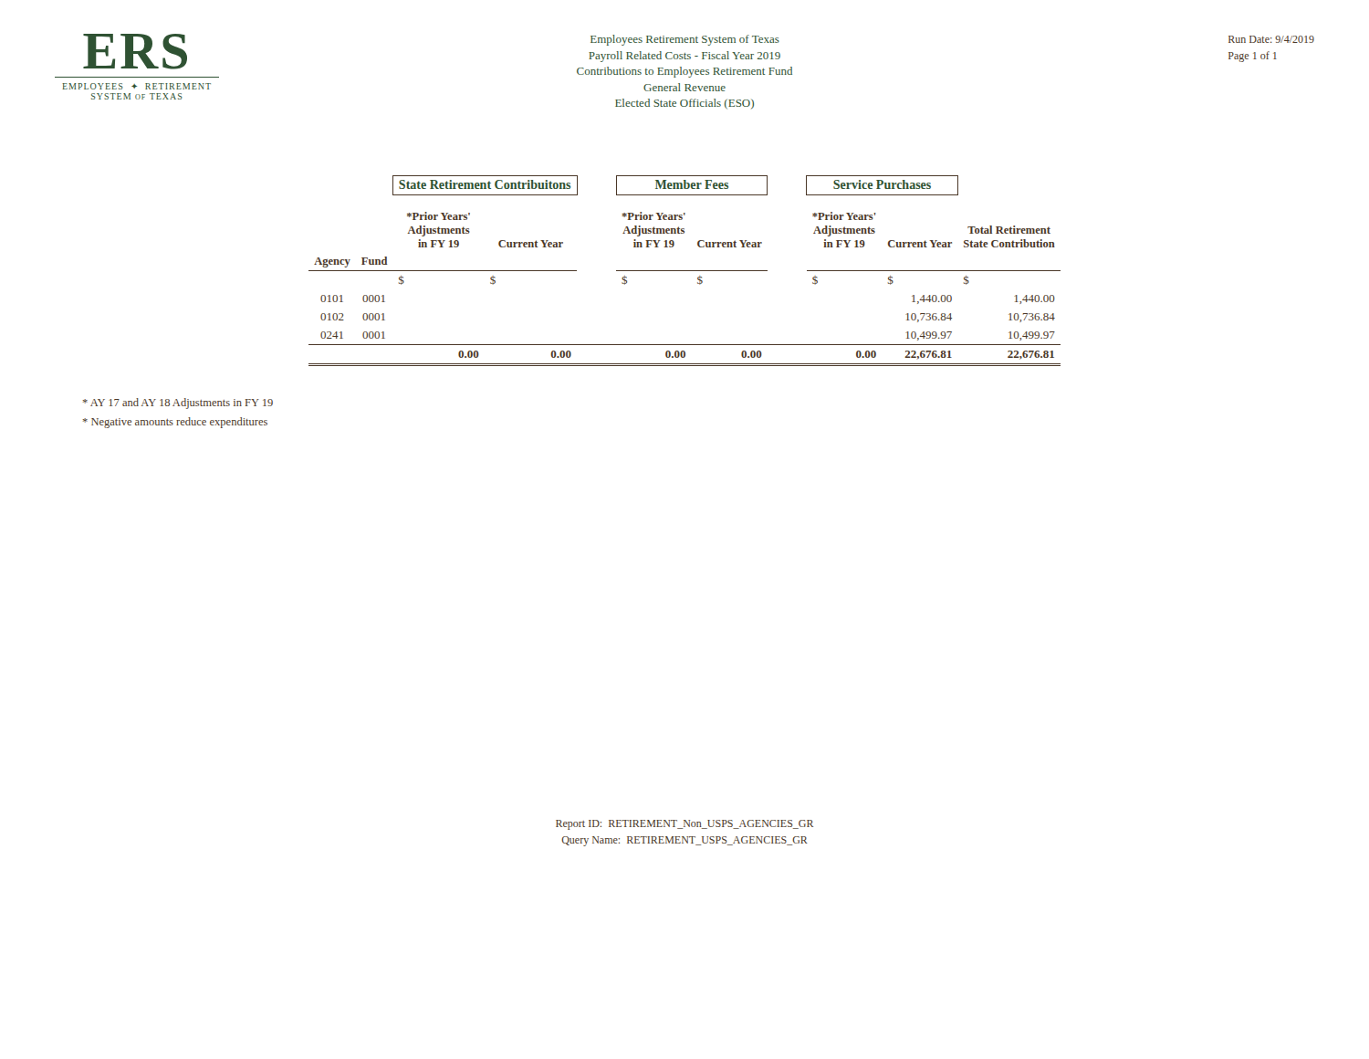ERS
EMPLOYEES ✦ RETIREMENT
SYSTEM OF TEXAS
Run Date: 9/4/2019
Page 1 of 1
Employees Retirement System of Texas
Payroll Related Costs - Fiscal Year 2019
Contributions to Employees Retirement Fund
General Revenue
Elected State Officials (ESO)
| | State Retirement Contribuitons | | Member Fees | | Service Purchases | |
| | | *Prior Years' Adjustments in FY 19 | Current Year | | *Prior Years' Adjustments in FY 19 | Current Year | | *Prior Years' Adjustments in FY 19 | Current Year | Total Retirement State Contribution |
| Agency | Fund | | | | | | | | | |
| | | $ | $ | | $ | $ | | $ | $ | $ |
| 0101 | 0001 | | | | | | | | 1,440.00 | 1,440.00 |
| 0102 | 0001 | | | | | | | | 10,736.84 | 10,736.84 |
| 0241 | 0001 | | | | | | | | 10,499.97 | 10,499.97 |
| | | 0.00 | 0.00 | | 0.00 | 0.00 | | 0.00 | 22,676.81 | 22,676.81 |
* AY 17 and AY 18 Adjustments in FY 19
* Negative amounts reduce expenditures
Report ID: RETIREMENT_Non_USPS_AGENCIES_GR
Query Name: RETIREMENT_USPS_AGENCIES_GR